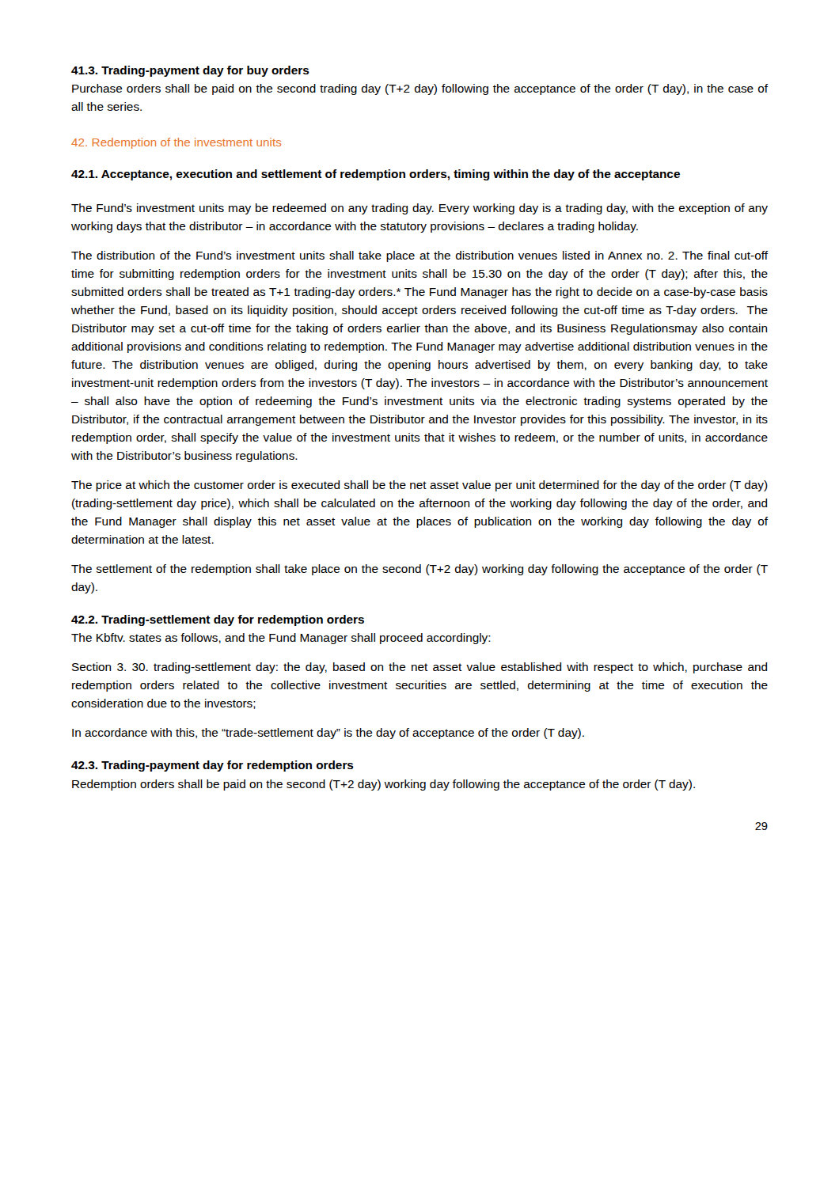41.3. Trading-payment day for buy orders
Purchase orders shall be paid on the second trading day (T+2 day) following the acceptance of the order (T day), in the case of all the series.
42. Redemption of the investment units
42.1. Acceptance, execution and settlement of redemption orders, timing within the day of the acceptance
The Fund’s investment units may be redeemed on any trading day. Every working day is a trading day, with the exception of any working days that the distributor – in accordance with the statutory provisions – declares a trading holiday.
The distribution of the Fund’s investment units shall take place at the distribution venues listed in Annex no. 2. The final cut-off time for submitting redemption orders for the investment units shall be 15.30 on the day of the order (T day); after this, the submitted orders shall be treated as T+1 trading-day orders.* The Fund Manager has the right to decide on a case-by-case basis whether the Fund, based on its liquidity position, should accept orders received following the cut-off time as T-day orders. The Distributor may set a cut-off time for the taking of orders earlier than the above, and its Business Regulationsmay also contain additional provisions and conditions relating to redemption. The Fund Manager may advertise additional distribution venues in the future. The distribution venues are obliged, during the opening hours advertised by them, on every banking day, to take investment-unit redemption orders from the investors (T day). The investors – in accordance with the Distributor’s announcement – shall also have the option of redeeming the Fund’s investment units via the electronic trading systems operated by the Distributor, if the contractual arrangement between the Distributor and the Investor provides for this possibility. The investor, in its redemption order, shall specify the value of the investment units that it wishes to redeem, or the number of units, in accordance with the Distributor’s business regulations.
The price at which the customer order is executed shall be the net asset value per unit determined for the day of the order (T day) (trading-settlement day price), which shall be calculated on the afternoon of the working day following the day of the order, and the Fund Manager shall display this net asset value at the places of publication on the working day following the day of determination at the latest.
The settlement of the redemption shall take place on the second (T+2 day) working day following the acceptance of the order (T day).
42.2. Trading-settlement day for redemption orders
The Kbftv. states as follows, and the Fund Manager shall proceed accordingly:
Section 3. 30. trading-settlement day: the day, based on the net asset value established with respect to which, purchase and redemption orders related to the collective investment securities are settled, determining at the time of execution the consideration due to the investors;
In accordance with this, the “trade-settlement day” is the day of acceptance of the order (T day).
42.3. Trading-payment day for redemption orders
Redemption orders shall be paid on the second (T+2 day) working day following the acceptance of the order (T day).
29